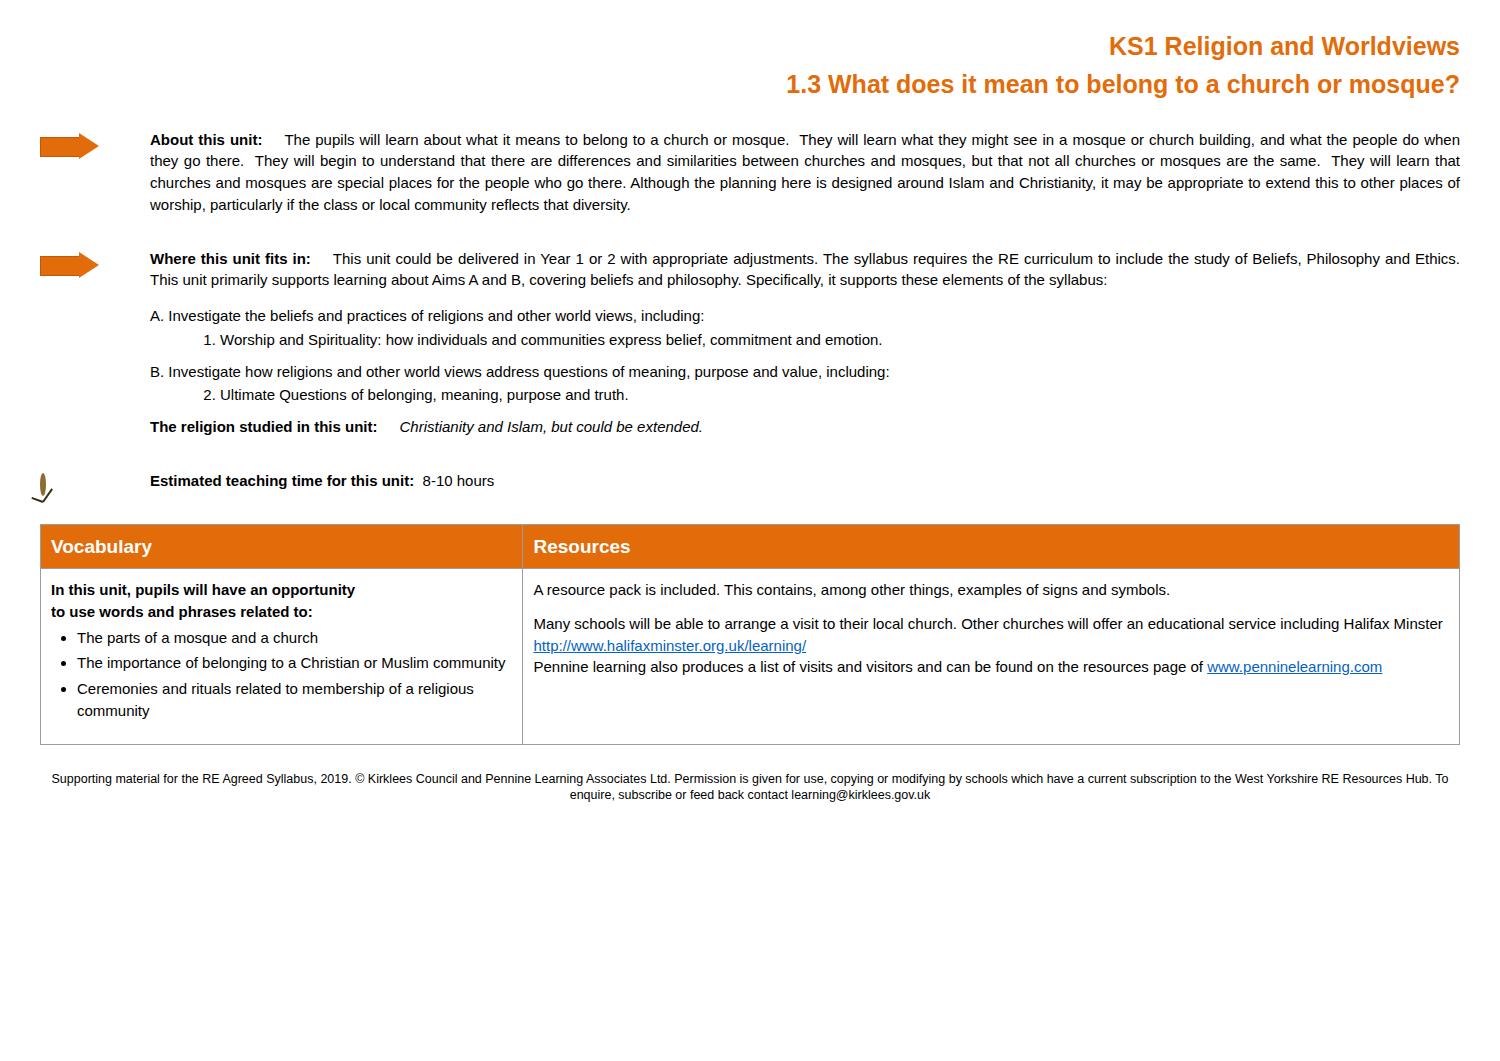KS1 Religion and Worldviews
1.3 What does it mean to belong to a church or mosque?
About this unit: The pupils will learn about what it means to belong to a church or mosque. They will learn what they might see in a mosque or church building, and what the people do when they go there. They will begin to understand that there are differences and similarities between churches and mosques, but that not all churches or mosques are the same. They will learn that churches and mosques are special places for the people who go there. Although the planning here is designed around Islam and Christianity, it may be appropriate to extend this to other places of worship, particularly if the class or local community reflects that diversity.
Where this unit fits in: This unit could be delivered in Year 1 or 2 with appropriate adjustments. The syllabus requires the RE curriculum to include the study of Beliefs, Philosophy and Ethics. This unit primarily supports learning about Aims A and B, covering beliefs and philosophy. Specifically, it supports these elements of the syllabus:
A. Investigate the beliefs and practices of religions and other world views, including:
Worship and Spirituality: how individuals and communities express belief, commitment and emotion.
B. Investigate how religions and other world views address questions of meaning, purpose and value, including:
Ultimate Questions of belonging, meaning, purpose and truth.
The religion studied in this unit: Christianity and Islam, but could be extended.
Estimated teaching time for this unit: 8-10 hours
| Vocabulary | Resources |
| --- | --- |
| In this unit, pupils will have an opportunity to use words and phrases related to: The parts of a mosque and a church The importance of belonging to a Christian or Muslim community Ceremonies and rituals related to membership of a religious community | A resource pack is included. This contains, among other things, examples of signs and symbols. Many schools will be able to arrange a visit to their local church. Other churches will offer an educational service including Halifax Minster http://www.halifaxminster.org.uk/learning/ Pennine learning also produces a list of visits and visitors and can be found on the resources page of www.penninelearning.com |
Supporting material for the RE Agreed Syllabus, 2019. © Kirklees Council and Pennine Learning Associates Ltd. Permission is given for use, copying or modifying by schools which have a current subscription to the West Yorkshire RE Resources Hub. To enquire, subscribe or feed back contact learning@kirklees.gov.uk